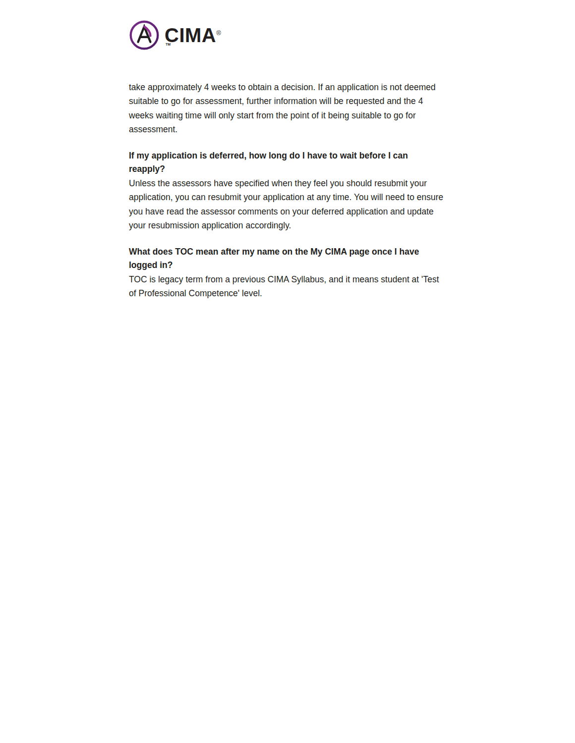CIMA®TM
take approximately 4 weeks to obtain a decision. If an application is not deemed suitable to go for assessment, further information will be requested and the 4 weeks waiting time will only start from the point of it being suitable to go for assessment.
If my application is deferred, how long do I have to wait before I can reapply?
Unless the assessors have specified when they feel you should resubmit your application, you can resubmit your application at any time. You will need to ensure you have read the assessor comments on your deferred application and update your resubmission application accordingly.
What does TOC mean after my name on the My CIMA page once I have logged in?
TOC is legacy term from a previous CIMA Syllabus, and it means student at 'Test of Professional Competence' level.